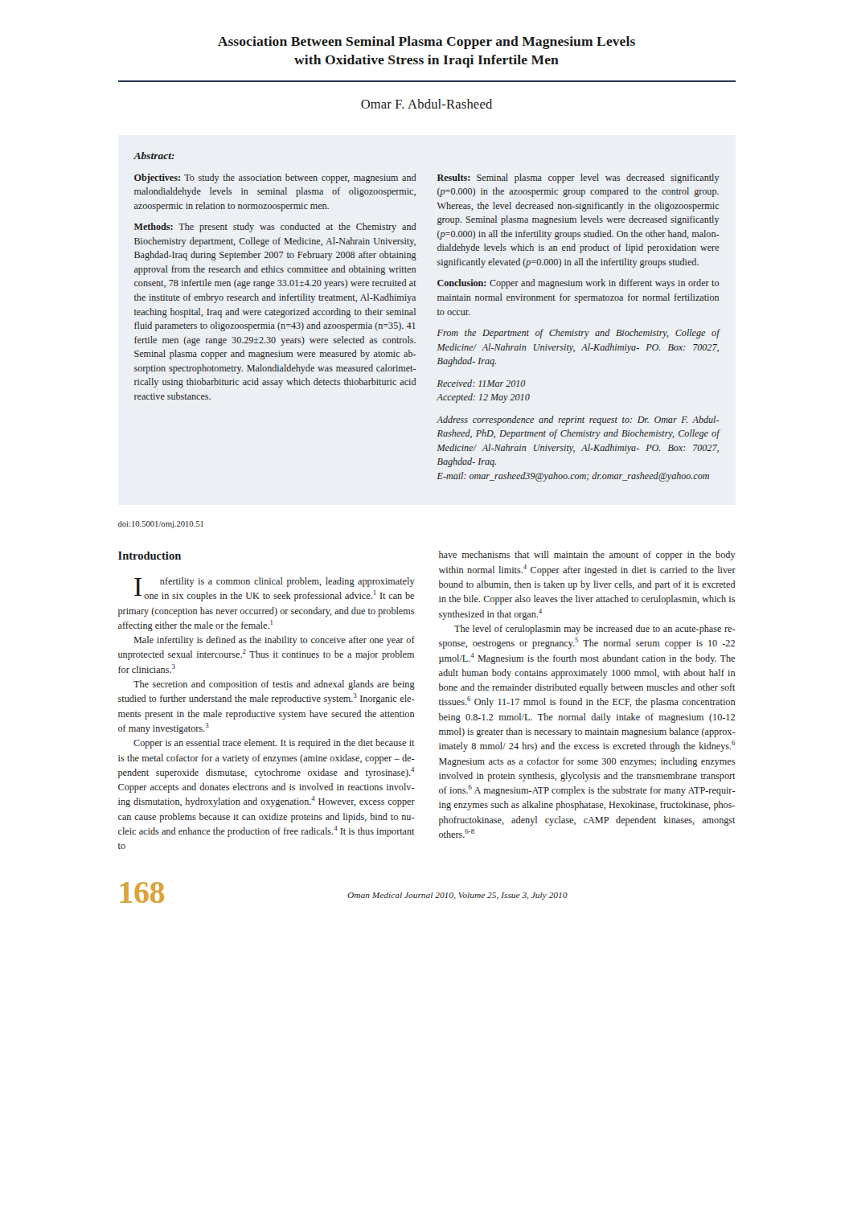Association Between Seminal Plasma Copper and Magnesium Levels
with Oxidative Stress in Iraqi Infertile Men
Omar F. Abdul-Rasheed
Abstract:
Objectives: To study the association between copper, magnesium and malondialdehyde levels in seminal plasma of oligozoospermic, azoospermic in relation to normozoospermic men.
Methods: The present study was conducted at the Chemistry and Biochemistry department, College of Medicine, Al-Nahrain University, Baghdad-Iraq during September 2007 to February 2008 after obtaining approval from the research and ethics committee and obtaining written consent, 78 infertile men (age range 33.01±4.20 years) were recruited at the institute of embryo research and infertility treatment, Al-Kadhimiya teaching hospital, Iraq and were categorized according to their seminal fluid parameters to oligozoospermia (n=43) and azoospermia (n=35). 41 fertile men (age range 30.29±2.30 years) were selected as controls. Seminal plasma copper and magnesium were measured by atomic absorption spectrophotometry. Malondialdehyde was measured calorimetrically using thiobarbituric acid assay which detects thiobarbituric acid reactive substances.
Results: Seminal plasma copper level was decreased significantly (p=0.000) in the azoospermic group compared to the control group. Whereas, the level decreased non-significantly in the oligozoospermic group. Seminal plasma magnesium levels were decreased significantly (p=0.000) in all the infertility groups studied. On the other hand, malondialdehyde levels which is an end product of lipid peroxidation were significantly elevated (p=0.000) in all the infertility groups studied.
Conclusion: Copper and magnesium work in different ways in order to maintain normal environment for spermatozoa for normal fertilization to occur.
From the Department of Chemistry and Biochemistry, College of Medicine/ Al-Nahrain University, Al-Kadhimiya- PO. Box: 70027, Baghdad- Iraq.
Received: 11Mar 2010
Accepted: 12 May 2010
Address correspondence and reprint request to: Dr. Omar F. Abdul-Rasheed, PhD, Department of Chemistry and Biochemistry, College of Medicine/ Al-Nahrain University, Al-Kadhimiya- PO. Box: 70027, Baghdad- Iraq.
E-mail: omar_rasheed39@yahoo.com; dr.omar_rasheed@yahoo.com
doi:10.5001/omj.2010.51
Introduction
Infertility is a common clinical problem, leading approximately one in six couples in the UK to seek professional advice.1 It can be primary (conception has never occurred) or secondary, and due to problems affecting either the male or the female.1
Male infertility is defined as the inability to conceive after one year of unprotected sexual intercourse.2 Thus it continues to be a major problem for clinicians.3
The secretion and composition of testis and adnexal glands are being studied to further understand the male reproductive system.3 Inorganic elements present in the male reproductive system have secured the attention of many investigators.3
Copper is an essential trace element. It is required in the diet because it is the metal cofactor for a variety of enzymes (amine oxidase, copper – dependent superoxide dismutase, cytochrome oxidase and tyrosinase).4 Copper accepts and donates electrons and is involved in reactions involving dismutation, hydroxylation and oxygenation.4 However, excess copper can cause problems because it can oxidize proteins and lipids, bind to nucleic acids and enhance the production of free radicals.4 It is thus important to
have mechanisms that will maintain the amount of copper in the body within normal limits.4 Copper after ingested in diet is carried to the liver bound to albumin, then is taken up by liver cells, and part of it is excreted in the bile. Copper also leaves the liver attached to ceruloplasmin, which is synthesized in that organ.4
The level of ceruloplasmin may be increased due to an acute-phase response, oestrogens or pregnancy.5 The normal serum copper is 10 -22 µmol/L.4 Magnesium is the fourth most abundant cation in the body. The adult human body contains approximately 1000 mmol, with about half in bone and the remainder distributed equally between muscles and other soft tissues.6 Only 11-17 mmol is found in the ECF, the plasma concentration being 0.8-1.2 mmol/L. The normal daily intake of magnesium (10-12 mmol) is greater than is necessary to maintain magnesium balance (approximately 8 mmol/ 24 hrs) and the excess is excreted through the kidneys.6 Magnesium acts as a cofactor for some 300 enzymes; including enzymes involved in protein synthesis, glycolysis and the transmembrane transport of ions.6 A magnesium-ATP complex is the substrate for many ATP-requiring enzymes such as alkaline phosphatase, Hexokinase, fructokinase, phosphofructokinase, adenyl cyclase, cAMP dependent kinases, amongst others.6-8
168
Oman Medical Journal 2010, Volume 25, Issue 3, July 2010